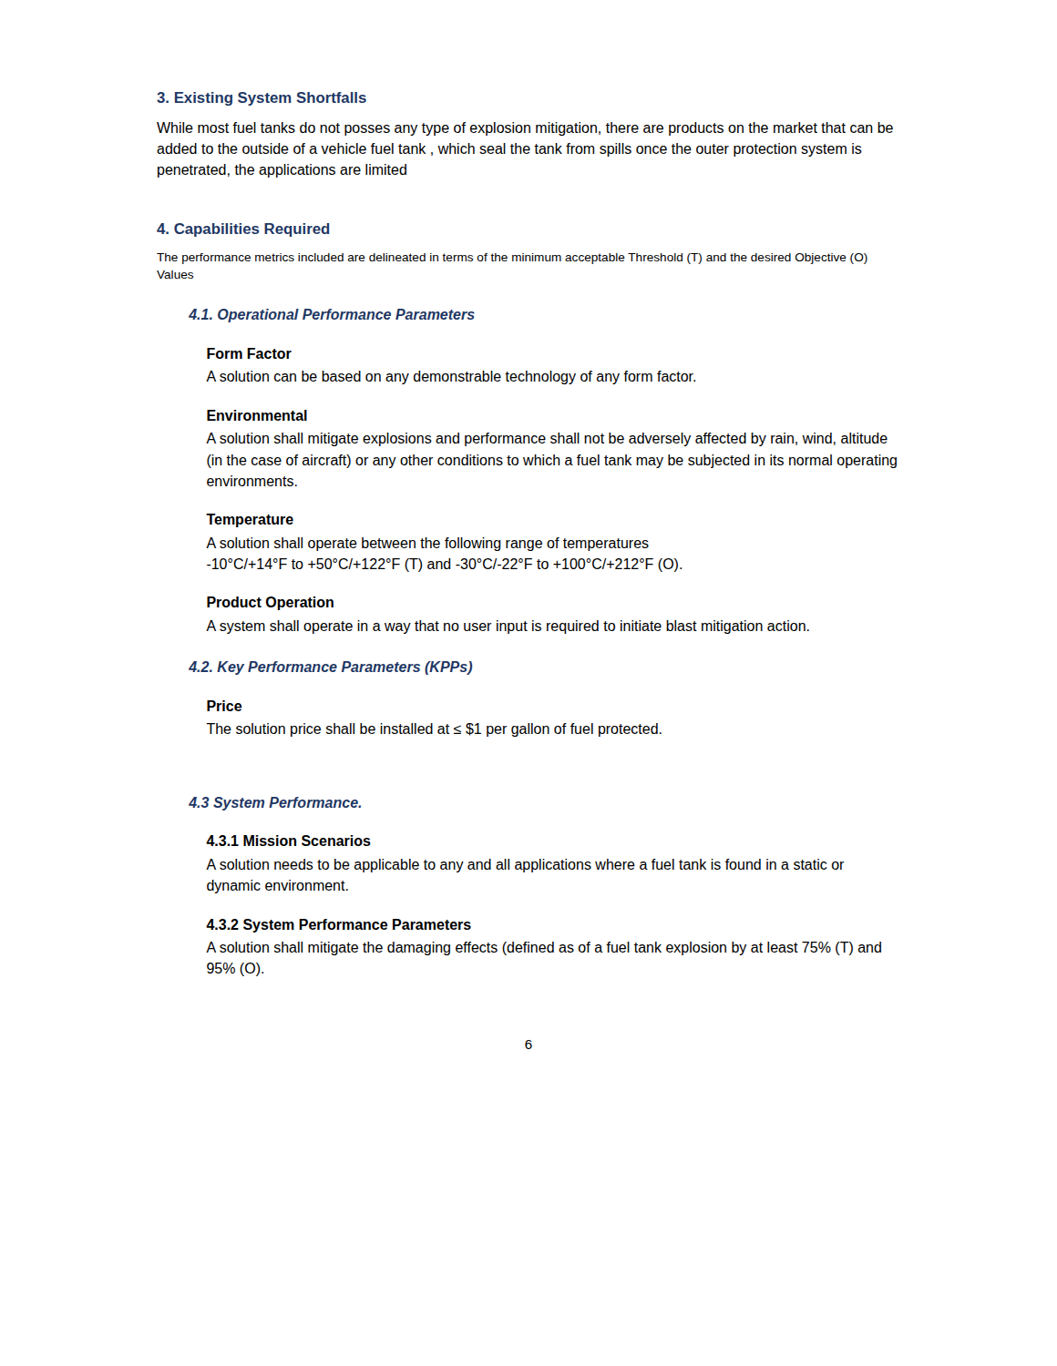3. Existing System Shortfalls
While most fuel tanks do not posses any type of explosion mitigation, there are products on the market that can be added to the outside of a vehicle fuel tank , which seal the tank from spills once the outer protection system is penetrated, the applications are limited
4. Capabilities Required
The performance metrics included are delineated in terms of the minimum acceptable Threshold (T) and the desired Objective (O) Values
4.1. Operational Performance Parameters
Form Factor
A solution can be based on any demonstrable technology of any form factor.
Environmental
A solution shall mitigate explosions and performance shall not be adversely affected by rain, wind, altitude (in the case of aircraft) or any other conditions to which a fuel tank may be subjected in its normal operating environments.
Temperature
A solution shall operate between the following range of temperatures
-10°C/+14°F to +50°C/+122°F (T) and -30°C/-22°F to +100°C/+212°F (O).
Product Operation
A system shall operate in a way that no user input is required to initiate blast mitigation action.
4.2. Key Performance Parameters (KPPs)
Price
The solution price shall be installed at ≤ $1 per gallon of fuel protected.
4.3 System Performance.
4.3.1 Mission Scenarios
A solution needs to be applicable to any and all applications where a fuel tank is found in a static or dynamic environment.
4.3.2 System Performance Parameters
A solution shall mitigate the damaging effects (defined as of a fuel tank explosion by at least 75% (T) and 95% (O).
6